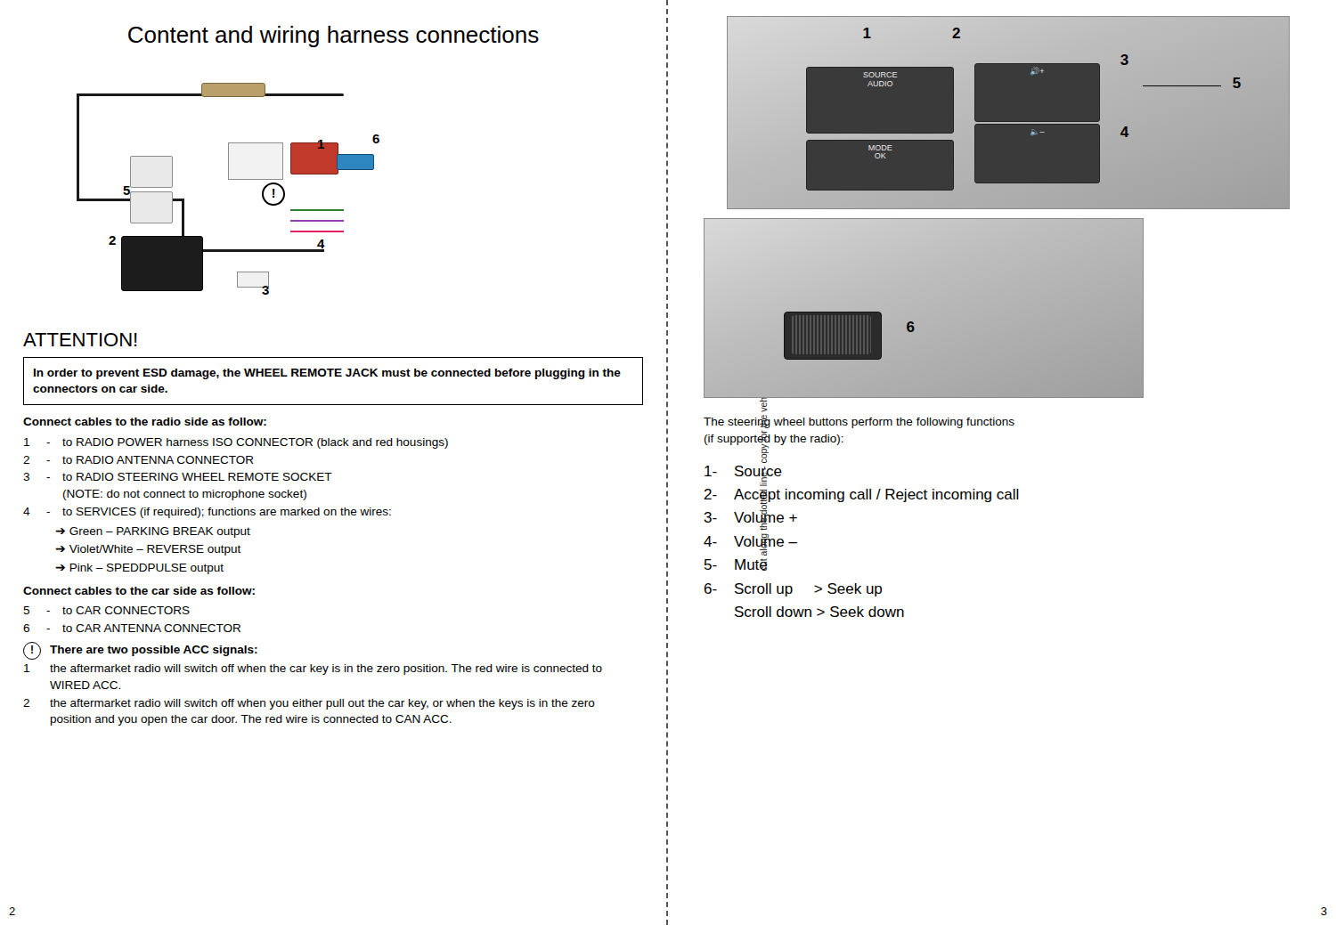Content and wiring harness connections
1 2 3 4 5 6
!
ATTENTION!
In order to prevent ESD damage, the WHEEL REMOTE JACK must be connected before plugging in the connectors on car side.
Connect cables to the radio side as follow:
| 1 | - | to RADIO POWER harness ISO CONNECTOR (black and red housings) |
| 2 | - | to RADIO ANTENNA CONNECTOR |
| 3 | - | to RADIO STEERING WHEEL REMOTE SOCKET (NOTE: do not connect to microphone socket) |
| 4 | - | to SERVICES (if required); functions are marked on the wires: |
➔ Green – PARKING BREAK output
➔ Violet/White – REVERSE output
➔ Pink – SPEDDPULSE output
Connect cables to the car side as follow:
| 5 | - | to CAR CONNECTORS |
| 6 | - | to CAR ANTENNA CONNECTOR |
| ! | There are two possible ACC signals: |
| 1 | the aftermarket radio will switch off when the car key is in the zero position. The red wire is connected to WIRED ACC. |
| 2 | the aftermarket radio will switch off when you either pull out the car key, or when the keys is in the zero position and you open the car door. The red wire is connected to CAN ACC. |
2
cut along the dotted line - copy for the vehicle owner
SOURCE
AUDIO
MODE
OK
🔊+
🔈–
1 2 3 4 5
6
The steering wheel buttons perform the following functions
(if supported by the radio):
1-Source
2-Accept incoming call / Reject incoming call
3-Volume +
4-Volume –
5-Mute
6-Scroll up > Seek up
Scroll down > Seek down
3